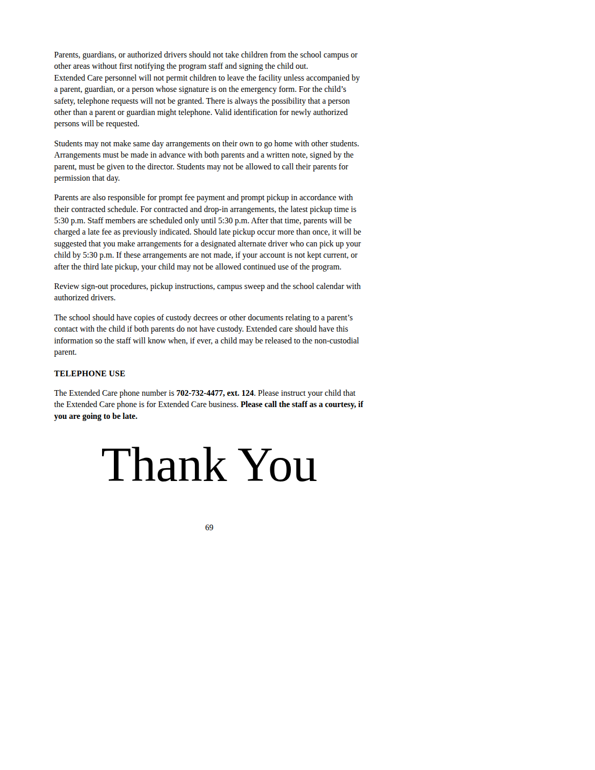Parents, guardians, or authorized drivers should not take children from the school campus or other areas without first notifying the program staff and signing the child out.
Extended Care personnel will not permit children to leave the facility unless accompanied by a parent, guardian, or a person whose signature is on the emergency form. For the child’s safety, telephone requests will not be granted. There is always the possibility that a person other than a parent or guardian might telephone. Valid identification for newly authorized persons will be requested.
Students may not make same day arrangements on their own to go home with other students. Arrangements must be made in advance with both parents and a written note, signed by the parent, must be given to the director. Students may not be allowed to call their parents for permission that day.
Parents are also responsible for prompt fee payment and prompt pickup in accordance with their contracted schedule. For contracted and drop-in arrangements, the latest pickup time is 5:30 p.m. Staff members are scheduled only until 5:30 p.m. After that time, parents will be charged a late fee as previously indicated. Should late pickup occur more than once, it will be suggested that you make arrangements for a designated alternate driver who can pick up your child by 5:30 p.m. If these arrangements are not made, if your account is not kept current, or after the third late pickup, your child may not be allowed continued use of the program.
Review sign-out procedures, pickup instructions, campus sweep and the school calendar with authorized drivers.
The school should have copies of custody decrees or other documents relating to a parent’s contact with the child if both parents do not have custody. Extended care should have this information so the staff will know when, if ever, a child may be released to the non-custodial parent.
TELEPHONE USE
The Extended Care phone number is 702-732-4477, ext. 124. Please instruct your child that the Extended Care phone is for Extended Care business. Please call the staff as a courtesy, if you are going to be late.
Thank You
69